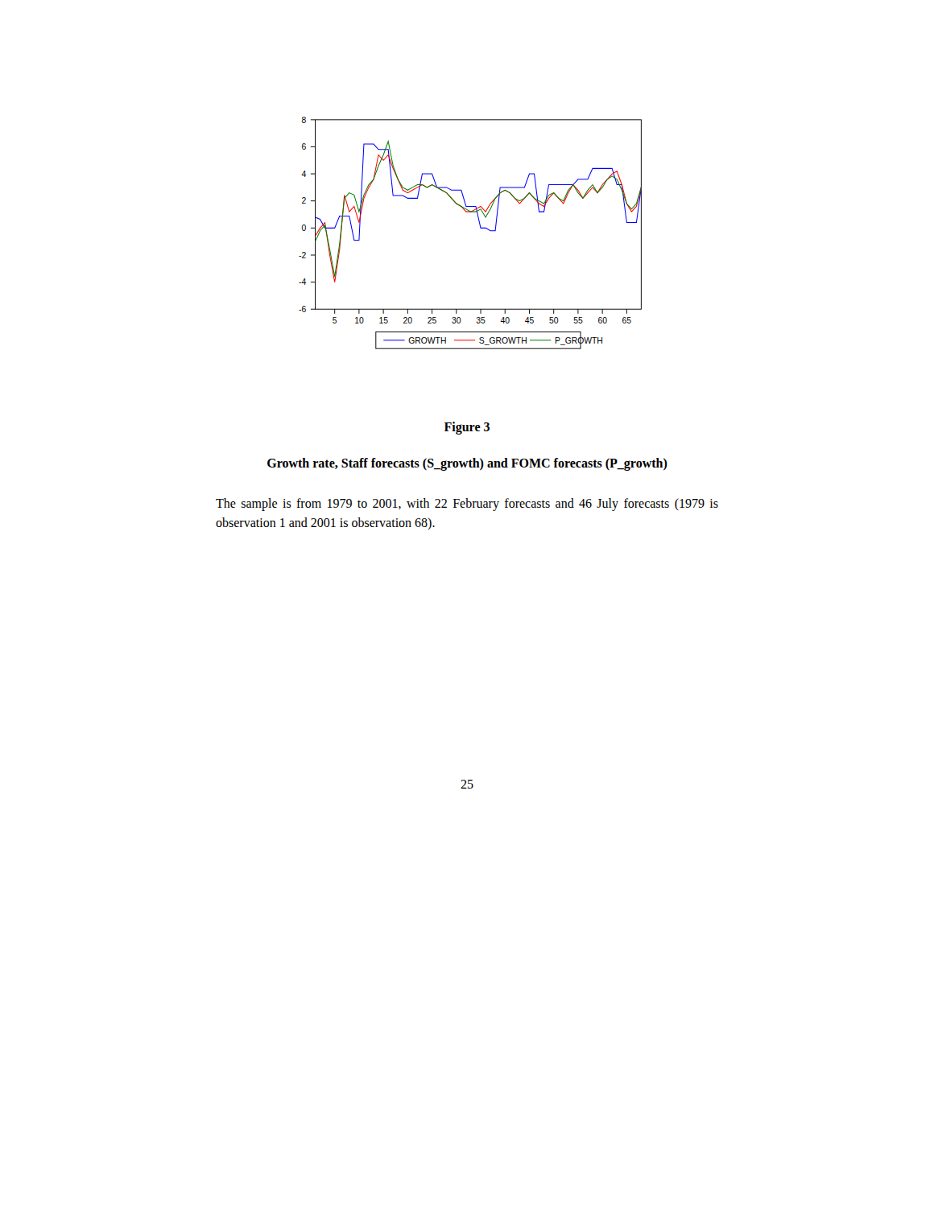8 6 4 2 0 -2 -4 -6 5 10 15 20 25 30 35 40 45 50 55 60 65 GROWTH S_GROWTH P_GROWTH
Figure 3
Growth rate, Staff forecasts (S_growth) and FOMC forecasts (P_growth)
The sample is from 1979 to 2001, with 22 February forecasts and 46 July forecasts (1979 is observation 1 and 2001 is observation 68).
25